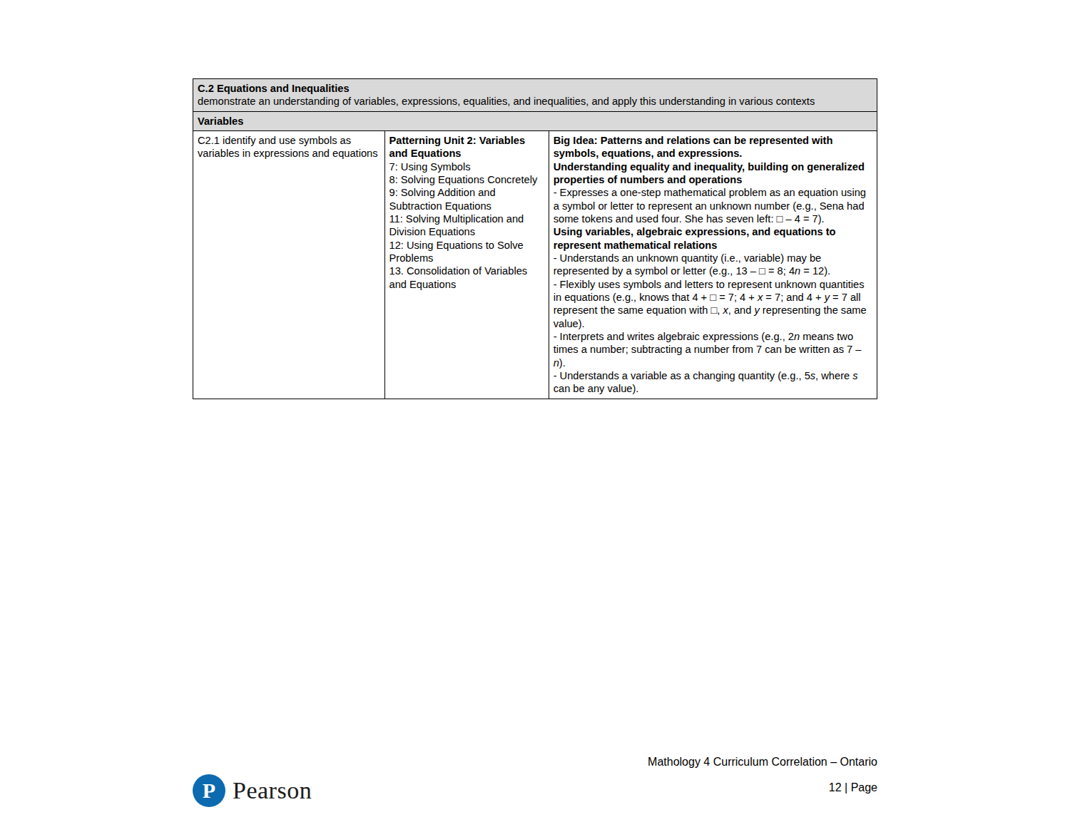| C.2 Equations and Inequalities demonstrate an understanding of variables, expressions, equalities, and inequalities, and apply this understanding in various contexts |
| Variables |
| C2.1 identify and use symbols as variables in expressions and equations | Patterning Unit 2: Variables and Equations 7: Using Symbols 8: Solving Equations Concretely 9: Solving Addition and Subtraction Equations 11: Solving Multiplication and Division Equations 12: Using Equations to Solve Problems 13. Consolidation of Variables and Equations | Big Idea: Patterns and relations can be represented with symbols, equations, and expressions. Understanding equality and inequality, building on generalized properties of numbers and operations - Expresses a one-step mathematical problem as an equation using a symbol or letter to represent an unknown number (e.g., Sena had some tokens and used four. She has seven left: □ – 4 = 7). Using variables, algebraic expressions, and equations to represent mathematical relations - Understands an unknown quantity (i.e., variable) may be represented by a symbol or letter (e.g., 13 – □ = 8; 4 n = 12). - Flexibly uses symbols and letters to represent unknown quantities in equations (e.g., knows that 4 + □ = 7; 4 + x = 7; and 4 + y = 7 all represent the same equation with □, x , and y representing the same value). - Interprets and writes algebraic expressions (e.g., 2 n means two times a number; subtracting a number from 7 can be written as 7 – n ). - Understands a variable as a changing quantity (e.g., 5 s , where s can be any value). |
P
Pearson
Mathology 4 Curriculum Correlation – Ontario
12 | Page